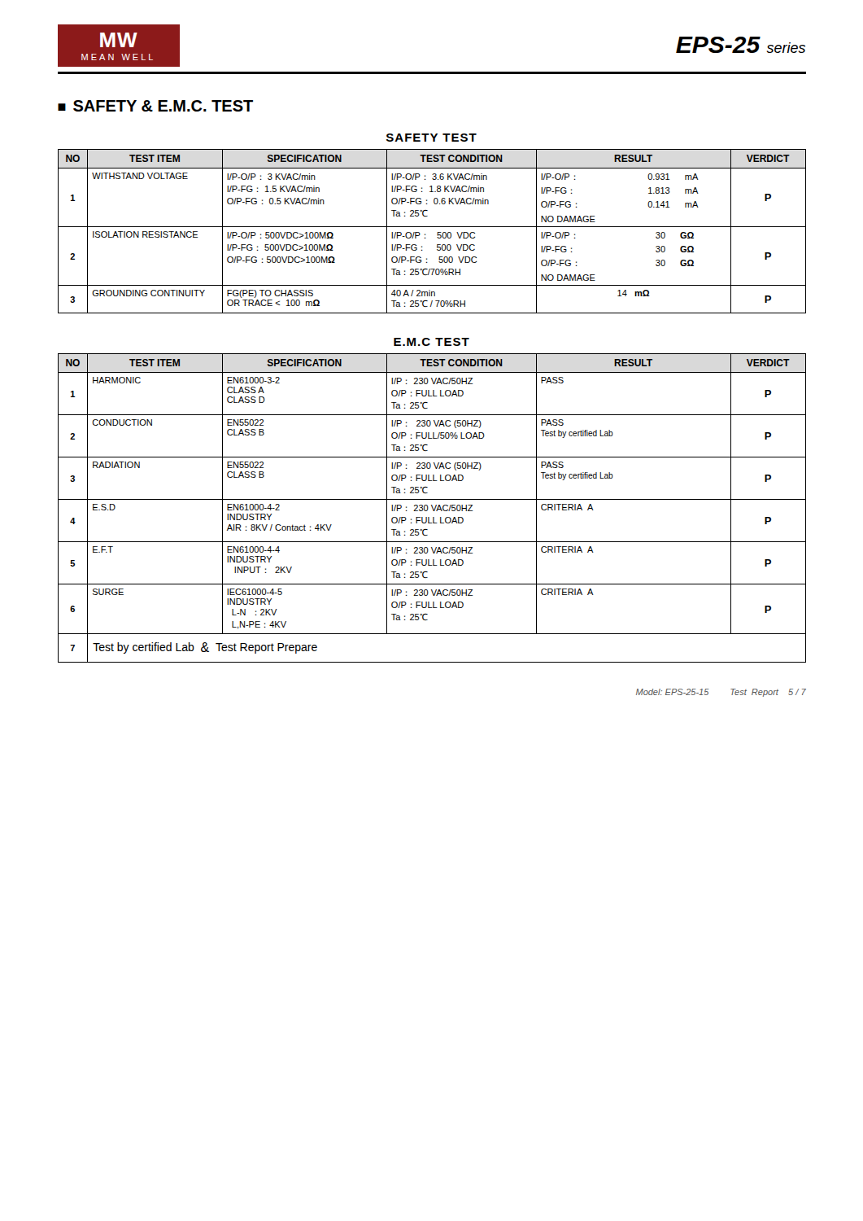MW
MEAN WELL
EPS-25 series
SAFETY & E.M.C. TEST
SAFETY TEST
| NO | TEST ITEM | SPECIFICATION | TEST CONDITION | RESULT | VERDICT |
| --- | --- | --- | --- | --- | --- |
| 1 | WITHSTAND VOLTAGE | I/P-O/P： 3 KVAC/min I/P-FG： 1.5 KVAC/min O/P-FG： 0.5 KVAC/min | I/P-O/P： 3.6 KVAC/min I/P-FG： 1.8 KVAC/min O/P-FG： 0.6 KVAC/min Ta：25℃ | I/P-O/P： 0.931 mA I/P-FG： 1.813 mA O/P-FG： 0.141 mA NO DAMAGE | P |
| 2 | ISOLATION RESISTANCE | I/P-O/P：500VDC>100M Ω I/P-FG： 500VDC>100M Ω O/P-FG：500VDC>100M Ω | I/P-O/P： 500 VDC I/P-FG： 500 VDC O/P-FG： 500 VDC Ta：25℃/70%RH | I/P-O/P： 30 GΩ I/P-FG： 30 GΩ O/P-FG： 30 GΩ NO DAMAGE | P |
| 3 | GROUNDING CONTINUITY | FG(PE) TO CHASSIS OR TRACE < 100 m Ω | 40 A / 2min Ta：25℃ / 70%RH | 14 mΩ | P |
E.M.C TEST
| NO | TEST ITEM | SPECIFICATION | TEST CONDITION | RESULT | VERDICT |
| --- | --- | --- | --- | --- | --- |
| 1 | HARMONIC | EN61000-3-2 CLASS A CLASS D | I/P： 230 VAC/50HZ O/P：FULL LOAD Ta：25℃ | PASS | P |
| 2 | CONDUCTION | EN55022 CLASS B | I/P： 230 VAC (50HZ) O/P：FULL/50% LOAD Ta：25℃ | PASS Test by certified Lab | P |
| 3 | RADIATION | EN55022 CLASS B | I/P： 230 VAC (50HZ) O/P：FULL LOAD Ta：25℃ | PASS Test by certified Lab | P |
| 4 | E.S.D | EN61000-4-2 INDUSTRY AIR：8KV / Contact：4KV | I/P： 230 VAC/50HZ O/P：FULL LOAD Ta：25℃ | CRITERIA A | P |
| 5 | E.F.T | EN61000-4-4 INDUSTRY INPUT： 2KV | I/P： 230 VAC/50HZ O/P：FULL LOAD Ta：25℃ | CRITERIA A | P |
| 6 | SURGE | IEC61000-4-5 INDUSTRY L-N ：2KV L,N-PE：4KV | I/P： 230 VAC/50HZ O/P：FULL LOAD Ta：25℃ | CRITERIA A | P |
| 7 | Test by certified Lab & Test Report Prepare |
Model: EPS-25-15 Test Report 5 / 7